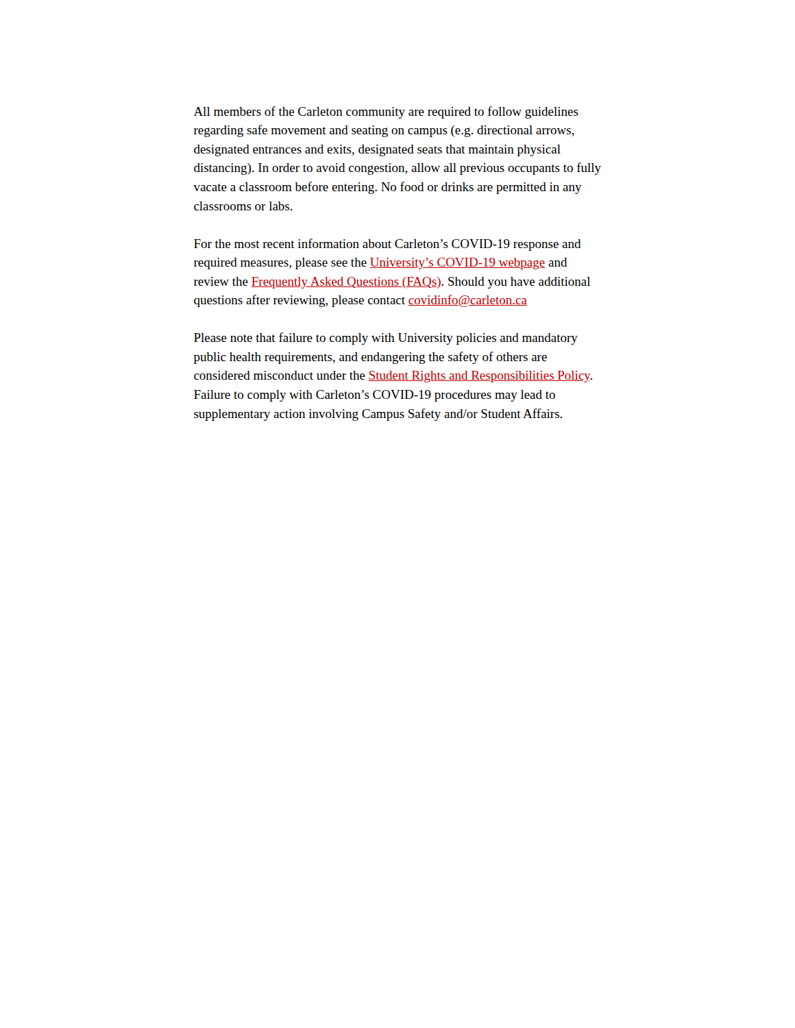All members of the Carleton community are required to follow guidelines regarding safe movement and seating on campus (e.g. directional arrows, designated entrances and exits, designated seats that maintain physical distancing). In order to avoid congestion, allow all previous occupants to fully vacate a classroom before entering. No food or drinks are permitted in any classrooms or labs.
For the most recent information about Carleton’s COVID-19 response and required measures, please see the University’s COVID-19 webpage and review the Frequently Asked Questions (FAQs). Should you have additional questions after reviewing, please contact covidinfo@carleton.ca
Please note that failure to comply with University policies and mandatory public health requirements, and endangering the safety of others are considered misconduct under the Student Rights and Responsibilities Policy. Failure to comply with Carleton’s COVID-19 procedures may lead to supplementary action involving Campus Safety and/or Student Affairs.